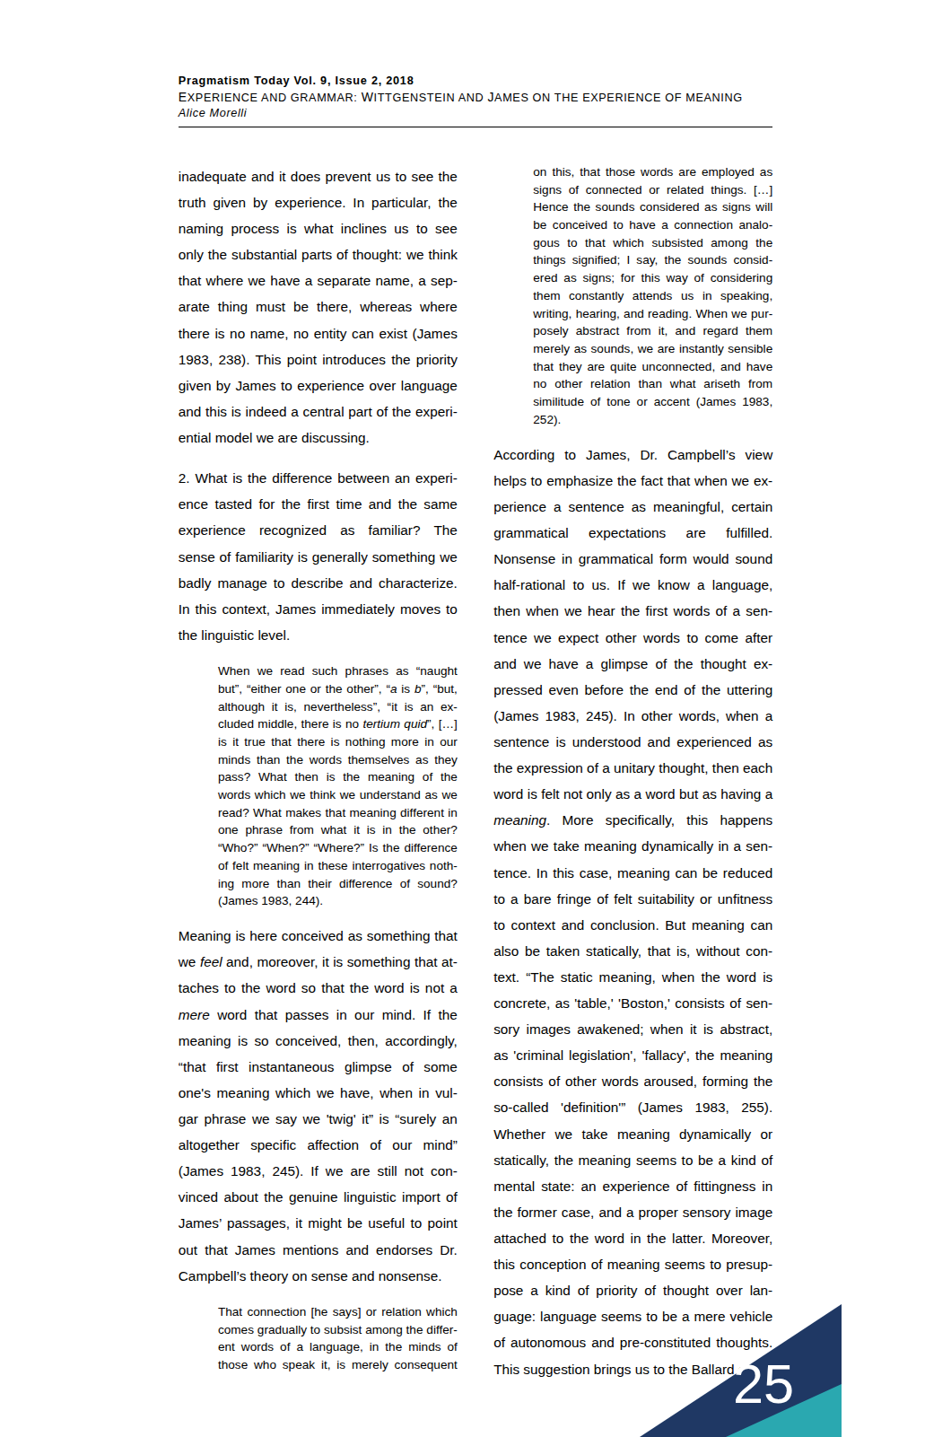Pragmatism Today Vol. 9, Issue 2, 2018
EXPERIENCE AND GRAMMAR: WITTGENSTEIN AND JAMES ON THE EXPERIENCE OF MEANING
Alice Morelli
inadequate and it does prevent us to see the truth given by experience. In particular, the naming process is what inclines us to see only the substantial parts of thought: we think that where we have a separate name, a separate thing must be there, whereas where there is no name, no entity can exist (James 1983, 238). This point introduces the priority given by James to experience over language and this is indeed a central part of the experiential model we are discussing.
2. What is the difference between an experience tasted for the first time and the same experience recognized as familiar? The sense of familiarity is generally something we badly manage to describe and characterize. In this context, James immediately moves to the linguistic level.
When we read such phrases as “naught but”, “either one or the other”, “a is b”, “but, although it is, nevertheless”, “it is an excluded middle, there is no tertium quid”, […] is it true that there is nothing more in our minds than the words themselves as they pass? What then is the meaning of the words which we think we understand as we read? What makes that meaning different in one phrase from what it is in the other? “Who?” “When?” “Where?” Is the difference of felt meaning in these interrogatives nothing more than their difference of sound? (James 1983, 244).
Meaning is here conceived as something that we feel and, moreover, it is something that attaches to the word so that the word is not a mere word that passes in our mind. If the meaning is so conceived, then, accordingly, “that first instantaneous glimpse of some one's meaning which we have, when in vulgar phrase we say we 'twig' it” is “surely an altogether specific affection of our mind” (James 1983, 245). If we are still not convinced about the genuine linguistic import of James’ passages, it might be useful to point out that James mentions and endorses Dr. Campbell’s theory on sense and nonsense.
That connection [he says] or relation which comes gradually to subsist among the different words of a language, in the minds of those who speak it, is merely consequent on this, that those words are employed as signs of connected or related things. […] Hence the sounds considered as signs will be conceived to have a connection analogous to that which subsisted among the things signified; I say, the sounds considered as signs; for this way of considering them constantly attends us in speaking, writing, hearing, and reading. When we purposely abstract from it, and regard them merely as sounds, we are instantly sensible that they are quite unconnected, and have no other relation than what ariseth from similitude of tone or accent (James 1983, 252).
According to James, Dr. Campbell’s view helps to emphasize the fact that when we experience a sentence as meaningful, certain grammatical expectations are fulfilled. Nonsense in grammatical form would sound half-rational to us. If we know a language, then when we hear the first words of a sentence we expect other words to come after and we have a glimpse of the thought expressed even before the end of the uttering (James 1983, 245). In other words, when a sentence is understood and experienced as the expression of a unitary thought, then each word is felt not only as a word but as having a meaning. More specifically, this happens when we take meaning dynamically in a sentence. In this case, meaning can be reduced to a bare fringe of felt suitability or unfitness to context and conclusion. But meaning can also be taken statically, that is, without context. “The static meaning, when the word is concrete, as 'table,' 'Boston,' consists of sensory images awakened; when it is abstract, as 'criminal legislation', 'fallacy', the meaning consists of other words aroused, forming the so-called 'definition'” (James 1983, 255). Whether we take meaning dynamically or statically, the meaning seems to be a kind of mental state: an experience of fittingness in the former case, and a proper sensory image attached to the word in the latter. Moreover, this conception of meaning seems to presuppose a kind of priority of thought over language: language seems to be a mere vehicle of autonomous and pre-constituted thoughts. This suggestion brings us to the Ballard case.
25